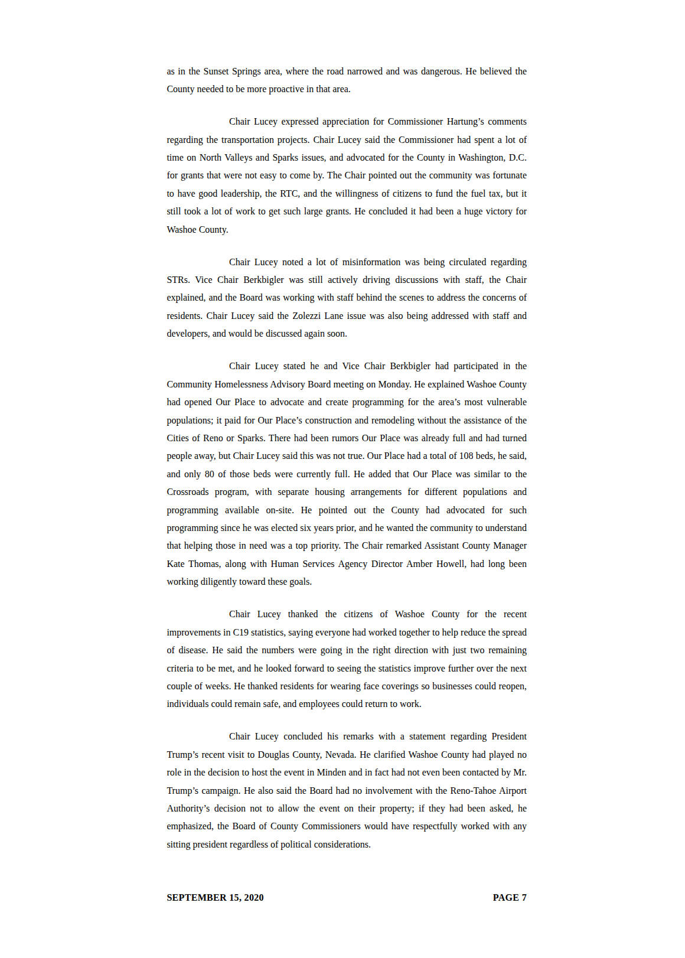as in the Sunset Springs area, where the road narrowed and was dangerous. He believed the County needed to be more proactive in that area.
Chair Lucey expressed appreciation for Commissioner Hartung’s comments regarding the transportation projects. Chair Lucey said the Commissioner had spent a lot of time on North Valleys and Sparks issues, and advocated for the County in Washington, D.C. for grants that were not easy to come by. The Chair pointed out the community was fortunate to have good leadership, the RTC, and the willingness of citizens to fund the fuel tax, but it still took a lot of work to get such large grants. He concluded it had been a huge victory for Washoe County.
Chair Lucey noted a lot of misinformation was being circulated regarding STRs. Vice Chair Berkbigler was still actively driving discussions with staff, the Chair explained, and the Board was working with staff behind the scenes to address the concerns of residents. Chair Lucey said the Zolezzi Lane issue was also being addressed with staff and developers, and would be discussed again soon.
Chair Lucey stated he and Vice Chair Berkbigler had participated in the Community Homelessness Advisory Board meeting on Monday. He explained Washoe County had opened Our Place to advocate and create programming for the area’s most vulnerable populations; it paid for Our Place’s construction and remodeling without the assistance of the Cities of Reno or Sparks. There had been rumors Our Place was already full and had turned people away, but Chair Lucey said this was not true. Our Place had a total of 108 beds, he said, and only 80 of those beds were currently full. He added that Our Place was similar to the Crossroads program, with separate housing arrangements for different populations and programming available on-site. He pointed out the County had advocated for such programming since he was elected six years prior, and he wanted the community to understand that helping those in need was a top priority. The Chair remarked Assistant County Manager Kate Thomas, along with Human Services Agency Director Amber Howell, had long been working diligently toward these goals.
Chair Lucey thanked the citizens of Washoe County for the recent improvements in C19 statistics, saying everyone had worked together to help reduce the spread of disease. He said the numbers were going in the right direction with just two remaining criteria to be met, and he looked forward to seeing the statistics improve further over the next couple of weeks. He thanked residents for wearing face coverings so businesses could reopen, individuals could remain safe, and employees could return to work.
Chair Lucey concluded his remarks with a statement regarding President Trump’s recent visit to Douglas County, Nevada. He clarified Washoe County had played no role in the decision to host the event in Minden and in fact had not even been contacted by Mr. Trump’s campaign. He also said the Board had no involvement with the Reno-Tahoe Airport Authority’s decision not to allow the event on their property; if they had been asked, he emphasized, the Board of County Commissioners would have respectfully worked with any sitting president regardless of political considerations.
SEPTEMBER 15, 2020 PAGE 7